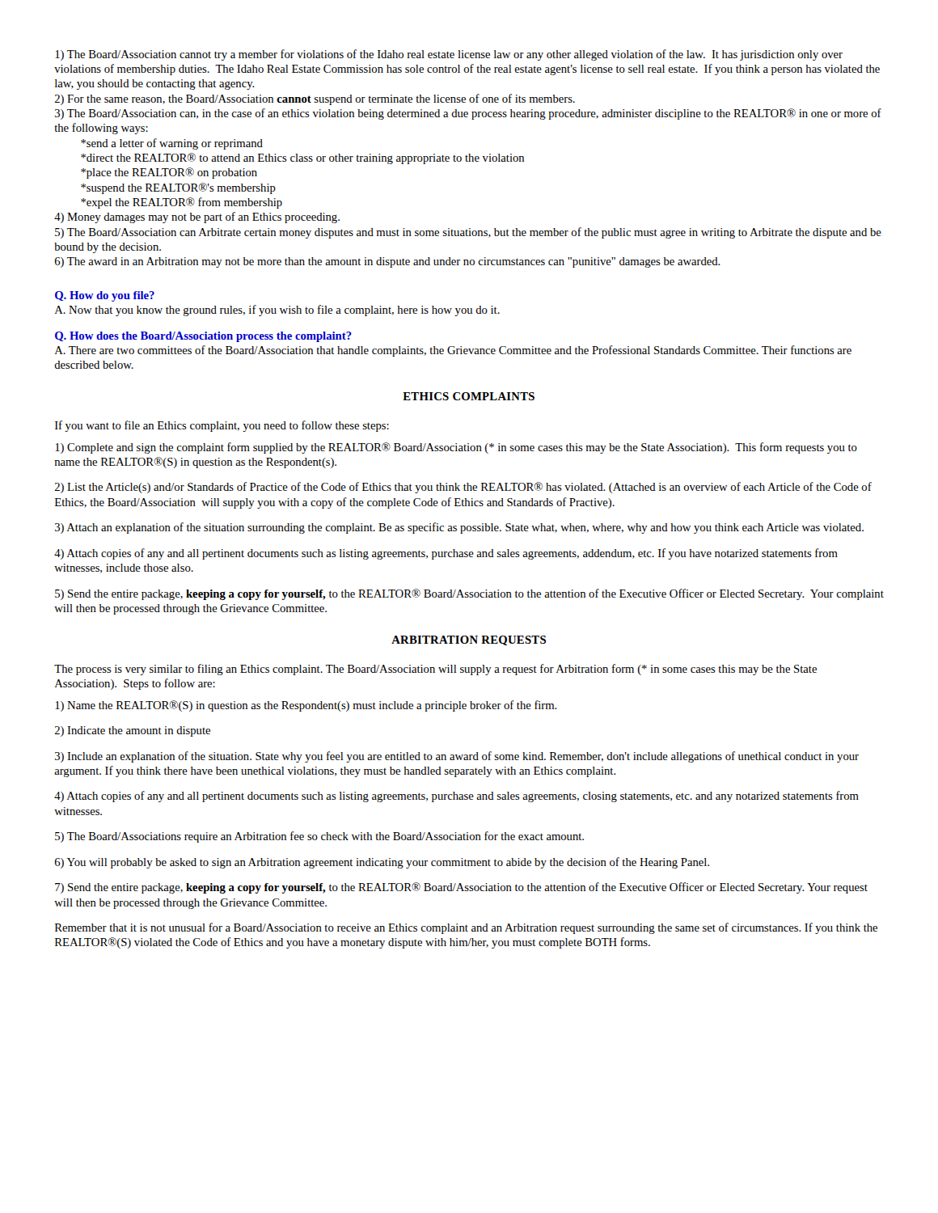1) The Board/Association cannot try a member for violations of the Idaho real estate license law or any other alleged violation of the law. It has jurisdiction only over violations of membership duties. The Idaho Real Estate Commission has sole control of the real estate agent's license to sell real estate. If you think a person has violated the law, you should be contacting that agency.
2) For the same reason, the Board/Association cannot suspend or terminate the license of one of its members.
3) The Board/Association can, in the case of an ethics violation being determined a due process hearing procedure, administer discipline to the REALTOR® in one or more of the following ways:
*send a letter of warning or reprimand
*direct the REALTOR® to attend an Ethics class or other training appropriate to the violation
*place the REALTOR® on probation
*suspend the REALTOR®'s membership
*expel the REALTOR® from membership
4) Money damages may not be part of an Ethics proceeding.
5) The Board/Association can Arbitrate certain money disputes and must in some situations, but the member of the public must agree in writing to Arbitrate the dispute and be bound by the decision.
6) The award in an Arbitration may not be more than the amount in dispute and under no circumstances can "punitive" damages be awarded.
Q. How do you file?
A. Now that you know the ground rules, if you wish to file a complaint, here is how you do it.
Q. How does the Board/Association process the complaint?
A. There are two committees of the Board/Association that handle complaints, the Grievance Committee and the Professional Standards Committee. Their functions are described below.
ETHICS COMPLAINTS
If you want to file an Ethics complaint, you need to follow these steps:
1) Complete and sign the complaint form supplied by the REALTOR® Board/Association (* in some cases this may be the State Association). This form requests you to name the REALTOR®(S) in question as the Respondent(s).
2) List the Article(s) and/or Standards of Practice of the Code of Ethics that you think the REALTOR® has violated. (Attached is an overview of each Article of the Code of Ethics, the Board/Association will supply you with a copy of the complete Code of Ethics and Standards of Practive).
3) Attach an explanation of the situation surrounding the complaint. Be as specific as possible. State what, when, where, why and how you think each Article was violated.
4) Attach copies of any and all pertinent documents such as listing agreements, purchase and sales agreements, addendum, etc. If you have notarized statements from witnesses, include those also.
5) Send the entire package, keeping a copy for yourself, to the REALTOR® Board/Association to the attention of the Executive Officer or Elected Secretary. Your complaint will then be processed through the Grievance Committee.
ARBITRATION REQUESTS
The process is very similar to filing an Ethics complaint. The Board/Association will supply a request for Arbitration form (* in some cases this may be the State Association). Steps to follow are:
1) Name the REALTOR®(S) in question as the Respondent(s) must include a principle broker of the firm.
2) Indicate the amount in dispute
3) Include an explanation of the situation. State why you feel you are entitled to an award of some kind. Remember, don't include allegations of unethical conduct in your argument. If you think there have been unethical violations, they must be handled separately with an Ethics complaint.
4) Attach copies of any and all pertinent documents such as listing agreements, purchase and sales agreements, closing statements, etc. and any notarized statements from witnesses.
5) The Board/Associations require an Arbitration fee so check with the Board/Association for the exact amount.
6) You will probably be asked to sign an Arbitration agreement indicating your commitment to abide by the decision of the Hearing Panel.
7) Send the entire package, keeping a copy for yourself, to the REALTOR® Board/Association to the attention of the Executive Officer or Elected Secretary. Your request will then be processed through the Grievance Committee.
Remember that it is not unusual for a Board/Association to receive an Ethics complaint and an Arbitration request surrounding the same set of circumstances. If you think the REALTOR®(S) violated the Code of Ethics and you have a monetary dispute with him/her, you must complete BOTH forms.